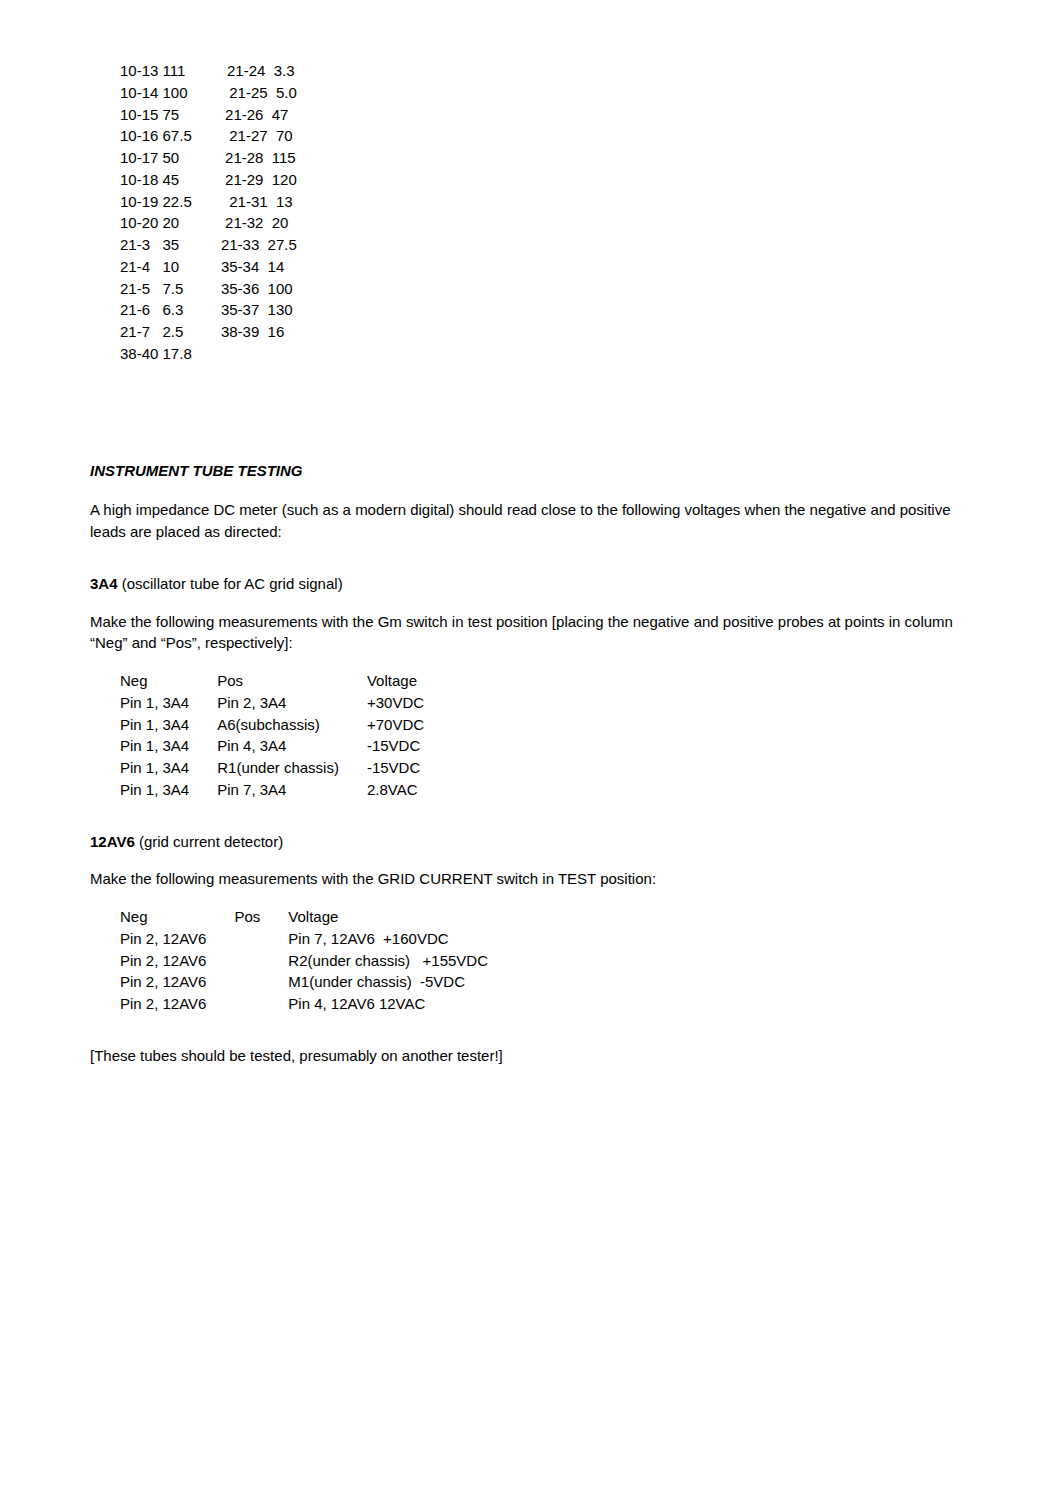10-13 111          21-24  3.3
10-14 100          21-25  5.0
10-15 75           21-26  47
10-16 67.5         21-27  70
10-17 50           21-28  115
10-18 45           21-29  120
10-19 22.5         21-31  13
10-20 20           21-32  20
21-3   35          21-33  27.5
21-4   10          35-34  14
21-5   7.5         35-36  100
21-6   6.3         35-37  130
21-7   2.5         38-39  16
38-40 17.8
INSTRUMENT TUBE TESTING
A high impedance DC meter (such as a modern digital) should read close to the following voltages when the negative and positive leads are placed as directed:
3A4 (oscillator tube for AC grid signal)
Make the following measurements with the Gm switch in test position [placing the negative and positive probes at points in column “Neg” and “Pos”, respectively]:
| Neg | Pos | Voltage |
| --- | --- | --- |
| Pin 1, 3A4 | Pin 2, 3A4 | +30VDC |
| Pin 1, 3A4 | A6(subchassis) | +70VDC |
| Pin 1, 3A4 | Pin 4, 3A4 | -15VDC |
| Pin 1, 3A4 | R1(under chassis) | -15VDC |
| Pin 1, 3A4 | Pin 7, 3A4 | 2.8VAC |
12AV6 (grid current detector)
Make the following measurements with the GRID CURRENT switch in TEST position:
| Neg | Pos | Voltage |
| --- | --- | --- |
| Pin 2, 12AV6 | | Pin 7, 12AV6 +160VDC |
| Pin 2, 12AV6 | | R2(under chassis) +155VDC |
| Pin 2, 12AV6 | | M1(under chassis) -5VDC |
| Pin 2, 12AV6 | | Pin 4, 12AV6 12VAC |
[These tubes should be tested, presumably on another tester!]